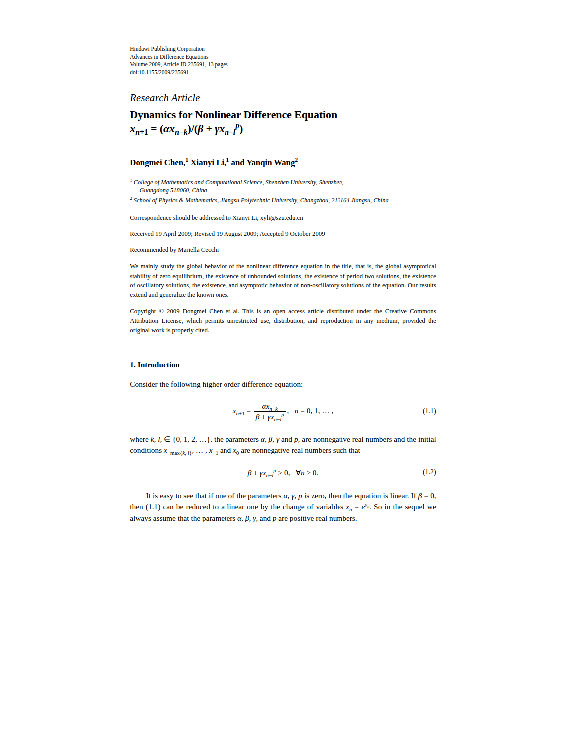Hindawi Publishing Corporation
Advances in Difference Equations
Volume 2009, Article ID 235691, 13 pages
doi:10.1155/2009/235691
Research Article
Dynamics for Nonlinear Difference Equation
xn+1 = (αxn−k)/(β + γxn−lp)
Dongmei Chen,1 Xianyi Li,1 and Yanqin Wang2
1 College of Mathematics and Computational Science, Shenzhen University, Shenzhen,
Guangdong 518060, China
2 School of Physics & Mathematics, Jiangsu Polytechnic University, Changzhou, 213164 Jiangsu, China
Correspondence should be addressed to Xianyi Li, xyli@szu.edu.cn
Received 19 April 2009; Revised 19 August 2009; Accepted 9 October 2009
Recommended by Mariella Cecchi
We mainly study the global behavior of the nonlinear difference equation in the title, that is, the global asymptotical stability of zero equilibrium, the existence of unbounded solutions, the existence of period two solutions, the existence of oscillatory solutions, the existence, and asymptotic behavior of non-oscillatory solutions of the equation. Our results extend and generalize the known ones.
Copyright © 2009 Dongmei Chen et al. This is an open access article distributed under the Creative Commons Attribution License, which permits unrestricted use, distribution, and reproduction in any medium, provided the original work is properly cited.
1. Introduction
Consider the following higher order difference equation:
xn+1 = αxn−k β + γxn−lp , n = 0, 1, … ,
(1.1)
where k, l, ∈ {0, 1, 2, …}, the parameters α, β, γ and p, are nonnegative real numbers and the initial conditions x−max{k, l}, … , x−1 and x0 are nonnegative real numbers such that
β + γxn−lp > 0, ∀n ≥ 0.
(1.2)
It is easy to see that if one of the parameters α, γ, p is zero, then the equation is linear. If β = 0, then (1.1) can be reduced to a linear one by the change of variables xn = eyn. So in the sequel we always assume that the parameters α, β, γ, and p are positive real numbers.